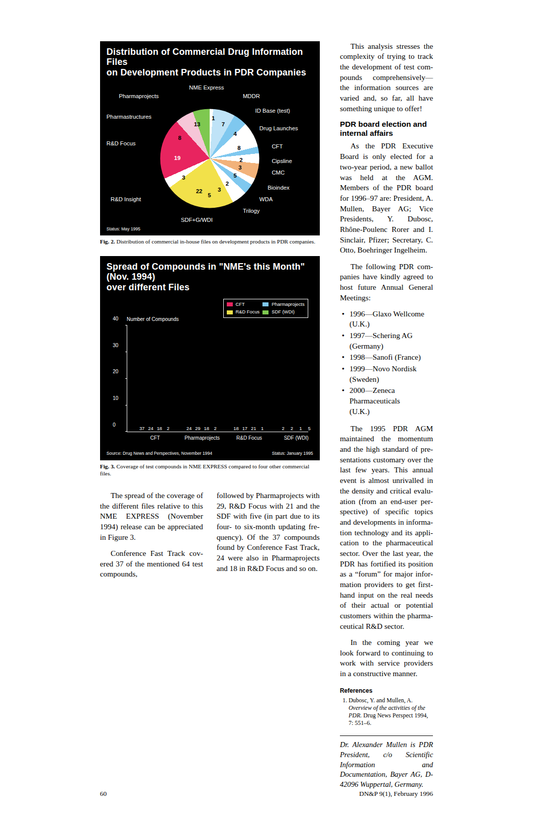Distribution of Commercial Drug Information Files
on Development Products in PDR Companies
1 7 4 8 2 3 5 2 3 5 22 3 19 8 13
NME Express MDDR ID Base (test) Drug Launches CFT Cipsline CMC Bioindex WDA Trilogy SDF+G/WDI R&D Insight R&D Focus Pharmastructures Pharmaprojects
Status: May 1995
Fig. 2. Distribution of commercial in-house files on development products in PDR companies.
Spread of Compounds in "NME's this Month" (Nov. 1994)
over different Files
Number of Compounds
CFT Pharmaprojects R&D Focus SDF (WDI)
0 10 20 30 40
37
24
18
2
CFT
24
29
18
2
Pharmaprojects
18
17
21
1
R&D Focus
2
2
1
5
SDF (WDI)
Source: Drug News and Perspectives, November 1994
Status: January 1995
Fig. 3. Coverage of test compounds in NME EXPRESS compared to four other commercial files.
The spread of the coverage of the different files relative to this NME EXPRESS (November 1994) release can be appreciated in Figure 3.
Conference Fast Track covered 37 of the mentioned 64 test compounds,
followed by Pharmaprojects with 29, R&D Focus with 21 and the SDF with five (in part due to its four- to six-month updating frequency). Of the 37 compounds found by Conference Fast Track, 24 were also in Pharmaprojects and 18 in R&D Focus and so on.
This analysis stresses the complexity of trying to track the development of test compounds comprehensively—the information sources are varied and, so far, all have something unique to offer!
PDR board election and internal affairs
As the PDR Executive Board is only elected for a two-year period, a new ballot was held at the AGM. Members of the PDR board for 1996–97 are: President, A. Mullen, Bayer AG; Vice Presidents, Y. Dubosc, Rhône-Poulenc Rorer and I. Sinclair, Pfizer; Secretary, C. Otto, Boehringer Ingelheim.
The following PDR companies have kindly agreed to host future Annual General Meetings:
1996—Glaxo Wellcome (U.K.)
1997—Schering AG (Germany)
1998—Sanofi (France)
1999—Novo Nordisk (Sweden)
2000—Zeneca Pharmaceuticals(U.K.)
The 1995 PDR AGM maintained the momentum and the high standard of presentations customary over the last few years. This annual event is almost unrivalled in the density and critical evaluation (from an end-user perspective) of specific topics and developments in information technology and its application to the pharmaceutical sector. Over the last year, the PDR has fortified its position as a “forum” for major information providers to get first-hand input on the real needs of their actual or potential customers within the pharmaceutical R&D sector.
In the coming year we look forward to continuing to work with service providers in a constructive manner.
References
Dubosc, Y. and Mullen, A. Overview of the activities of the PDR. Drug News Perspect 1994, 7: 551–6.
Dr. Alexander Mullen is PDR President, c/o Scientific Information and Documentation, Bayer AG, D-42096 Wuppertal, Germany.
60 DN&P 9(1), February 1996